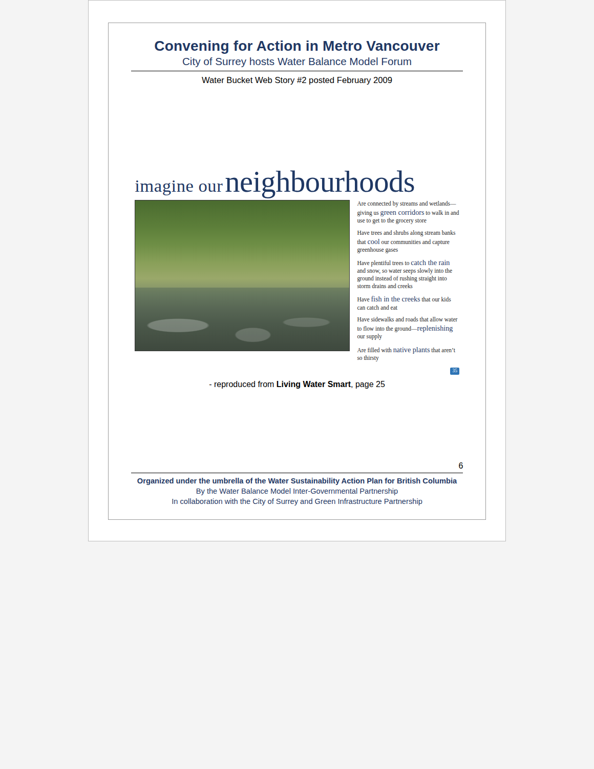Convening for Action in Metro Vancouver
City of Surrey hosts Water Balance Model Forum
Water Bucket Web Story #2 posted February 2009
imagine our neighbourhoods
Photograph of volunteers in a creek
Are connected by streams and wetlands—giving us green corridors to walk in and use to get to the grocery store
Have trees and shrubs along stream banks that cool our communities and capture greenhouse gases
Have plentiful trees to catch the rain and snow, so water seeps slowly into the ground instead of rushing straight into storm drains and creeks
Have fish in the creeks that our kids can catch and eat
Have sidewalks and roads that allow water to flow into the ground—replenishing our supply
Are filled with native plants that aren’t so thirsty
35
- reproduced from Living Water Smart, page 25
6
Organized under the umbrella of the Water Sustainability Action Plan for British Columbia
By the Water Balance Model Inter-Governmental Partnership
In collaboration with the City of Surrey and Green Infrastructure Partnership